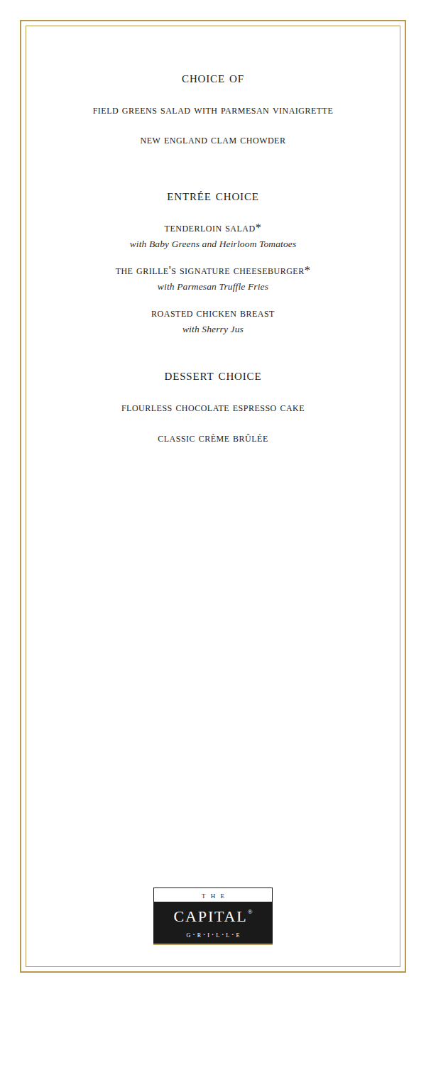Choice Of
Field Greens Salad with Parmesan Vinaigrette
New England Clam Chowder
Entrée Choice
Tenderloin Salad*
with Baby Greens and Heirloom Tomatoes
The Grille's Signature Cheeseburger*
with Parmesan Truffle Fries
Roasted Chicken Breast
with Sherry Jus
Dessert Choice
Flourless Chocolate Espresso Cake
Classic Crème Brûlée
The
Capital®
G·R·I·L·L·E